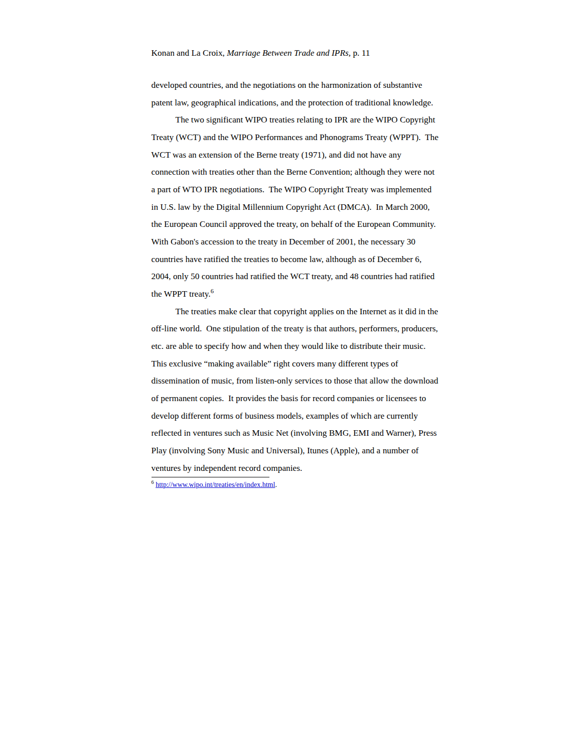Konan and La Croix, Marriage Between Trade and IPRs, p. 11
developed countries, and the negotiations on the harmonization of substantive patent law, geographical indications, and the protection of traditional knowledge.
The two significant WIPO treaties relating to IPR are the WIPO Copyright Treaty (WCT) and the WIPO Performances and Phonograms Treaty (WPPT). The WCT was an extension of the Berne treaty (1971), and did not have any connection with treaties other than the Berne Convention; although they were not a part of WTO IPR negotiations. The WIPO Copyright Treaty was implemented in U.S. law by the Digital Millennium Copyright Act (DMCA). In March 2000, the European Council approved the treaty, on behalf of the European Community. With Gabon's accession to the treaty in December of 2001, the necessary 30 countries have ratified the treaties to become law, although as of December 6, 2004, only 50 countries had ratified the WCT treaty, and 48 countries had ratified the WPPT treaty.6
The treaties make clear that copyright applies on the Internet as it did in the off-line world. One stipulation of the treaty is that authors, performers, producers, etc. are able to specify how and when they would like to distribute their music. This exclusive “making available” right covers many different types of dissemination of music, from listen-only services to those that allow the download of permanent copies. It provides the basis for record companies or licensees to develop different forms of business models, examples of which are currently reflected in ventures such as Music Net (involving BMG, EMI and Warner), Press Play (involving Sony Music and Universal), Itunes (Apple), and a number of ventures by independent record companies.
6 http://www.wipo.int/treaties/en/index.html.